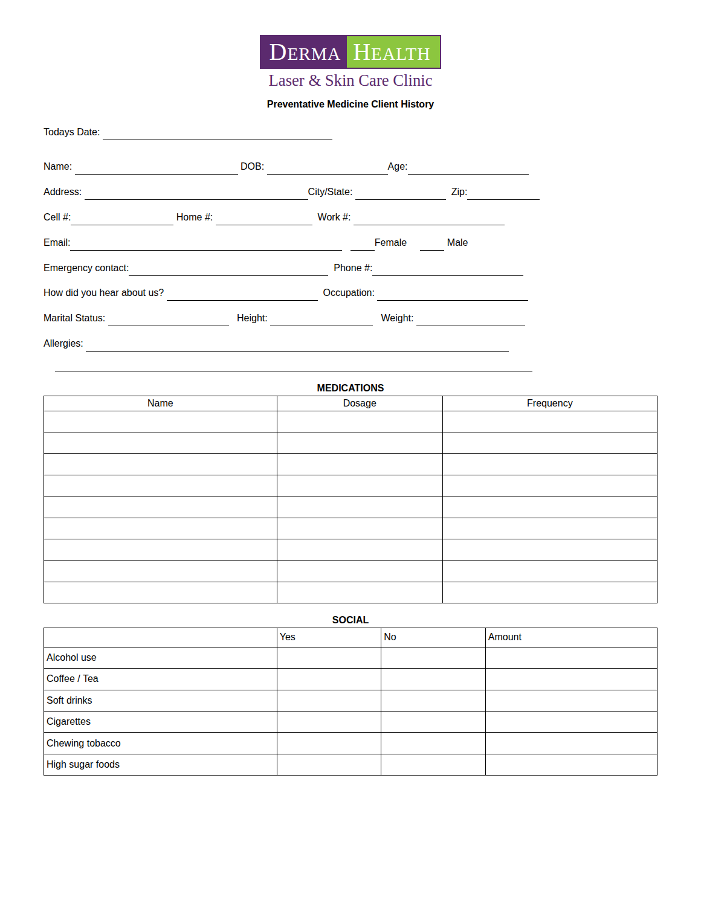DERMA
HEALTH
Laser & Skin Care Clinic
Preventative Medicine Client History
Todays Date:
Name: DOB: Age:
Address: City/State: Zip:
Cell #: Home #: Work #:
Email: Female Male
Emergency contact: Phone #:
How did you hear about us? Occupation:
Marital Status: Height: Weight:
Allergies:
MEDICATIONS
| Name | Dosage | Frequency |
| --- | --- | --- |
SOCIAL
| | Yes | No | Amount |
| Alcohol use | | | |
| Coffee / Tea | | | |
| Soft drinks | | | |
| Cigarettes | | | |
| Chewing tobacco | | | |
| High sugar foods | | | |